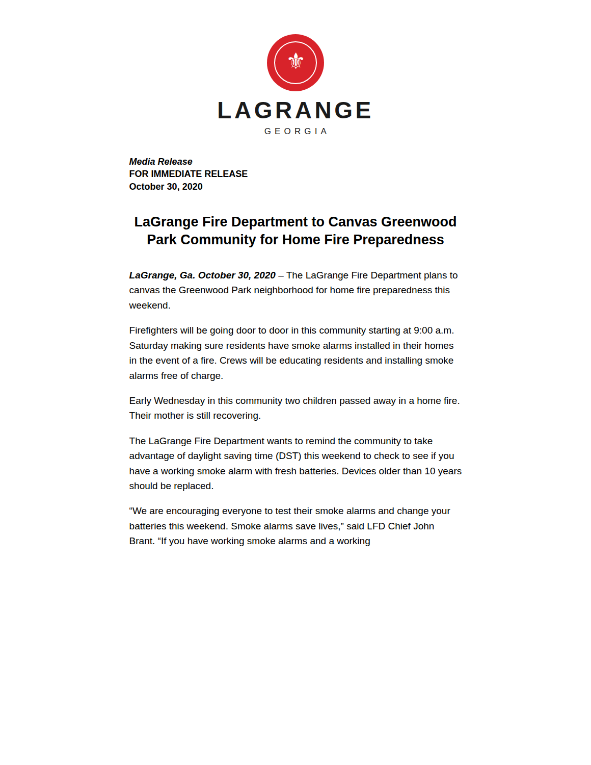⚜
LAGRANGE
GEORGIA
Media Release
FOR IMMEDIATE RELEASE
October 30, 2020
LaGrange Fire Department to Canvas Greenwood Park Community for Home Fire Preparedness
LaGrange, Ga. October 30, 2020 – The LaGrange Fire Department plans to canvas the Greenwood Park neighborhood for home fire preparedness this weekend.
Firefighters will be going door to door in this community starting at 9:00 a.m. Saturday making sure residents have smoke alarms installed in their homes in the event of a fire. Crews will be educating residents and installing smoke alarms free of charge.
Early Wednesday in this community two children passed away in a home fire. Their mother is still recovering.
The LaGrange Fire Department wants to remind the community to take advantage of daylight saving time (DST) this weekend to check to see if you have a working smoke alarm with fresh batteries. Devices older than 10 years should be replaced.
“We are encouraging everyone to test their smoke alarms and change your batteries this weekend. Smoke alarms save lives,” said LFD Chief John Brant. “If you have working smoke alarms and a working